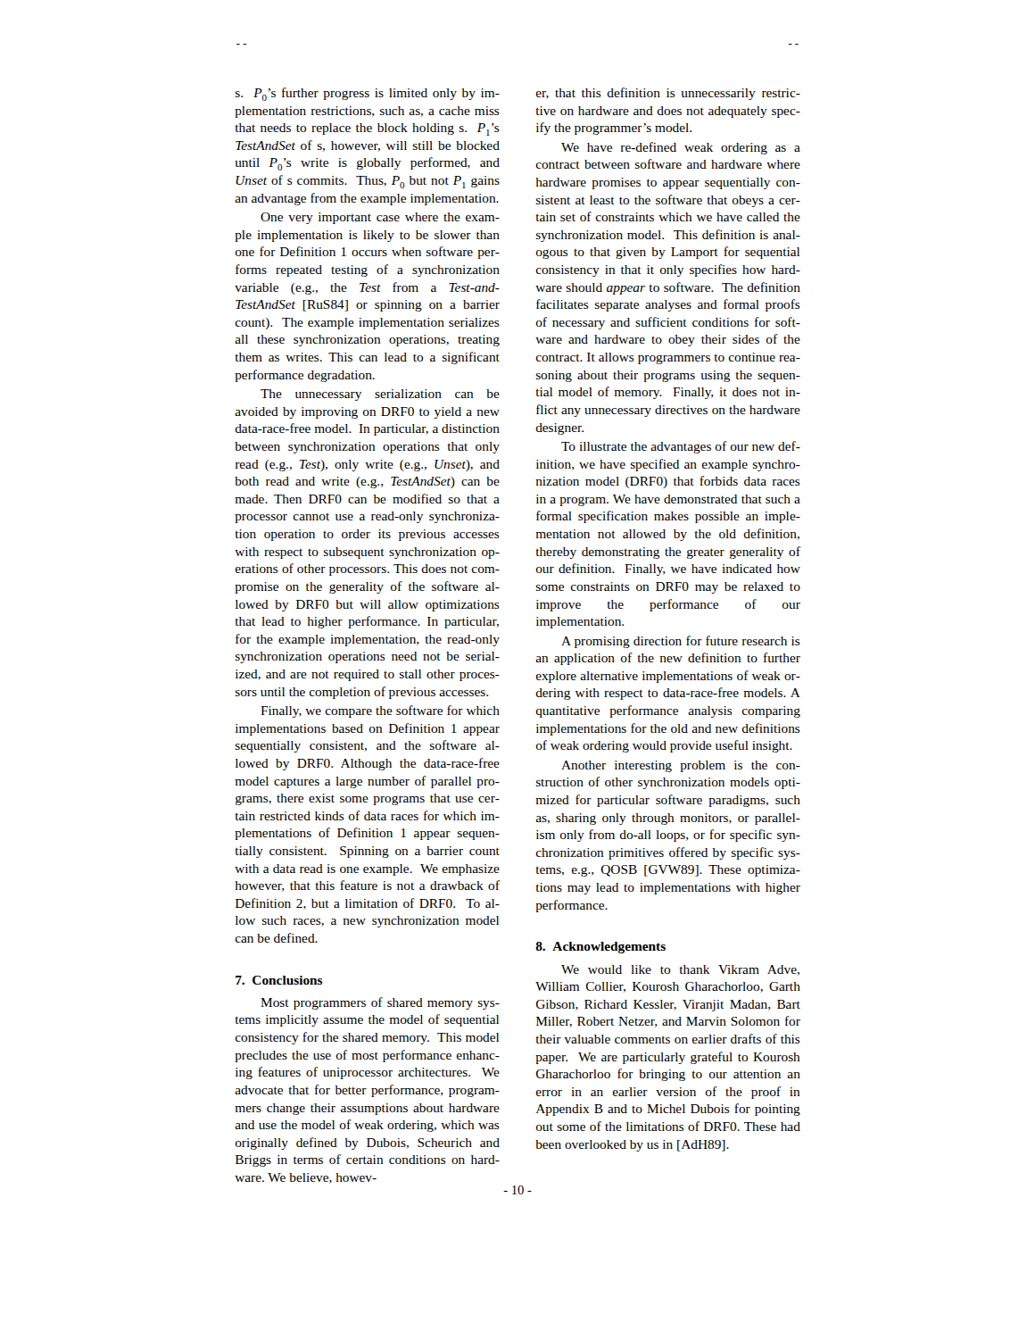-- --
s. P 0’s further progress is limited only by implementation restrictions, such as, a cache miss that needs to replace the block holding s. P 1’s TestAndSet of s, however, will still be blocked until P 0’s write is globally performed, and Unset of s commits. Thus, P 0 but not P 1 gains an advantage from the example implementation.
One very important case where the example implementation is likely to be slower than one for Definition 1 occurs when software performs repeated testing of a synchronization variable (e.g., the Test from a Test-and-TestAndSet [RuS84] or spinning on a barrier count). The example implementation serializes all these synchronization operations, treating them as writes. This can lead to a significant performance degradation.
The unnecessary serialization can be avoided by improving on DRF0 to yield a new data-race-free model. In particular, a distinction between synchronization operations that only read (e.g., Test), only write (e.g., Unset), and both read and write (e.g., TestAndSet) can be made. Then DRF0 can be modified so that a processor cannot use a read-only synchronization operation to order its previous accesses with respect to subsequent synchronization operations of other processors. This does not compromise on the generality of the software allowed by DRF0 but will allow optimizations that lead to higher performance. In particular, for the example implementation, the read-only synchronization operations need not be serialized, and are not required to stall other processors until the completion of previous accesses.
Finally, we compare the software for which implementations based on Definition 1 appear sequentially consistent, and the software allowed by DRF0. Although the data-race-free model captures a large number of parallel programs, there exist some programs that use certain restricted kinds of data races for which implementations of Definition 1 appear sequentially consistent. Spinning on a barrier count with a data read is one example. We emphasize however, that this feature is not a drawback of Definition 2, but a limitation of DRF0. To allow such races, a new synchronization model can be defined.
7. Conclusions
Most programmers of shared memory systems implicitly assume the model of sequential consistency for the shared memory. This model precludes the use of most performance enhancing features of uniprocessor architectures. We advocate that for better performance, programmers change their assumptions about hardware and use the model of weak ordering, which was originally defined by Dubois, Scheurich and Briggs in terms of certain conditions on hardware. We believe, howev-
er, that this definition is unnecessarily restrictive on hardware and does not adequately specify the programmer’s model.
We have re-defined weak ordering as a contract between software and hardware where hardware promises to appear sequentially consistent at least to the software that obeys a certain set of constraints which we have called the synchronization model. This definition is analogous to that given by Lamport for sequential consistency in that it only specifies how hardware should appear to software. The definition facilitates separate analyses and formal proofs of necessary and sufficient conditions for software and hardware to obey their sides of the contract. It allows programmers to continue reasoning about their programs using the sequential model of memory. Finally, it does not inflict any unnecessary directives on the hardware designer.
To illustrate the advantages of our new definition, we have specified an example synchronization model (DRF0) that forbids data races in a program. We have demonstrated that such a formal specification makes possible an implementation not allowed by the old definition, thereby demonstrating the greater generality of our definition. Finally, we have indicated how some constraints on DRF0 may be relaxed to improve the performance of our implementation.
A promising direction for future research is an application of the new definition to further explore alternative implementations of weak ordering with respect to data-race-free models. A quantitative performance analysis comparing implementations for the old and new definitions of weak ordering would provide useful insight.
Another interesting problem is the construction of other synchronization models optimized for particular software paradigms, such as, sharing only through monitors, or parallelism only from do-all loops, or for specific synchronization primitives offered by specific systems, e.g., QOSB [GVW89]. These optimizations may lead to implementations with higher performance.
8. Acknowledgements
We would like to thank Vikram Adve, William Collier, Kourosh Gharachorloo, Garth Gibson, Richard Kessler, Viranjit Madan, Bart Miller, Robert Netzer, and Marvin Solomon for their valuable comments on earlier drafts of this paper. We are particularly grateful to Kourosh Gharachorloo for bringing to our attention an error in an earlier version of the proof in Appendix B and to Michel Dubois for pointing out some of the limitations of DRF0. These had been overlooked by us in [AdH89].
- 10 -